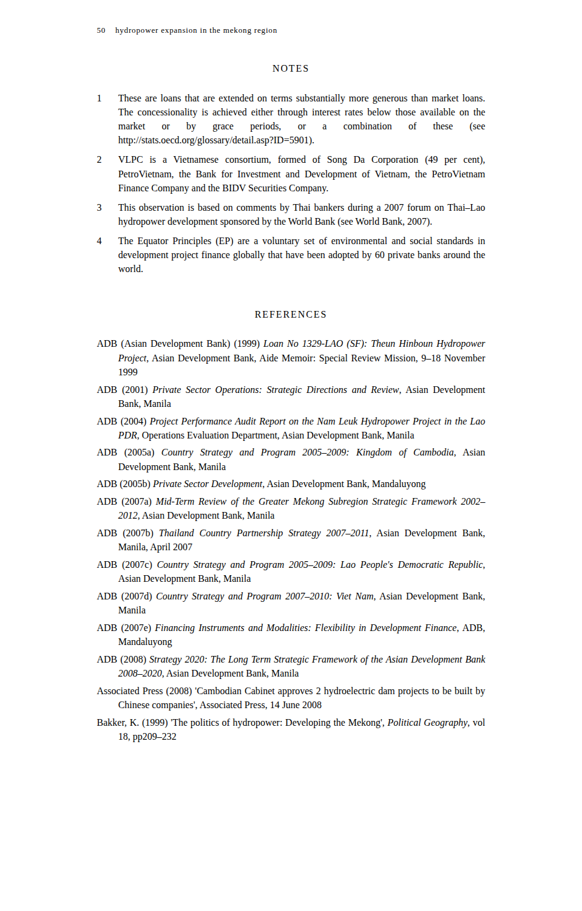50hydropower expansion in the mekong region
Notes
These are loans that are extended on terms substantially more generous than market loans. The concessionality is achieved either through interest rates below those available on the market or by grace periods, or a combination of these (see http://stats.oecd.org/glossary/detail.asp?ID=5901).
VLPC is a Vietnamese consortium, formed of Song Da Corporation (49 per cent), PetroVietnam, the Bank for Investment and Development of Vietnam, the PetroVietnam Finance Company and the BIDV Securities Company.
This observation is based on comments by Thai bankers during a 2007 forum on Thai–Lao hydropower development sponsored by the World Bank (see World Bank, 2007).
The Equator Principles (EP) are a voluntary set of environmental and social standards in development project finance globally that have been adopted by 60 private banks around the world.
References
ADB (Asian Development Bank) (1999) Loan No 1329-LAO (SF): Theun Hinboun Hydropower Project, Asian Development Bank, Aide Memoir: Special Review Mission, 9–18 November 1999
ADB (2001) Private Sector Operations: Strategic Directions and Review, Asian Development Bank, Manila
ADB (2004) Project Performance Audit Report on the Nam Leuk Hydropower Project in the Lao PDR, Operations Evaluation Department, Asian Development Bank, Manila
ADB (2005a) Country Strategy and Program 2005–2009: Kingdom of Cambodia, Asian Development Bank, Manila
ADB (2005b) Private Sector Development, Asian Development Bank, Mandaluyong
ADB (2007a) Mid-Term Review of the Greater Mekong Subregion Strategic Framework 2002–2012, Asian Development Bank, Manila
ADB (2007b) Thailand Country Partnership Strategy 2007–2011, Asian Development Bank, Manila, April 2007
ADB (2007c) Country Strategy and Program 2005–2009: Lao People's Democratic Republic, Asian Development Bank, Manila
ADB (2007d) Country Strategy and Program 2007–2010: Viet Nam, Asian Development Bank, Manila
ADB (2007e) Financing Instruments and Modalities: Flexibility in Development Finance, ADB, Mandaluyong
ADB (2008) Strategy 2020: The Long Term Strategic Framework of the Asian Development Bank 2008–2020, Asian Development Bank, Manila
Associated Press (2008) 'Cambodian Cabinet approves 2 hydroelectric dam projects to be built by Chinese companies', Associated Press, 14 June 2008
Bakker, K. (1999) 'The politics of hydropower: Developing the Mekong', Political Geography, vol 18, pp209–232